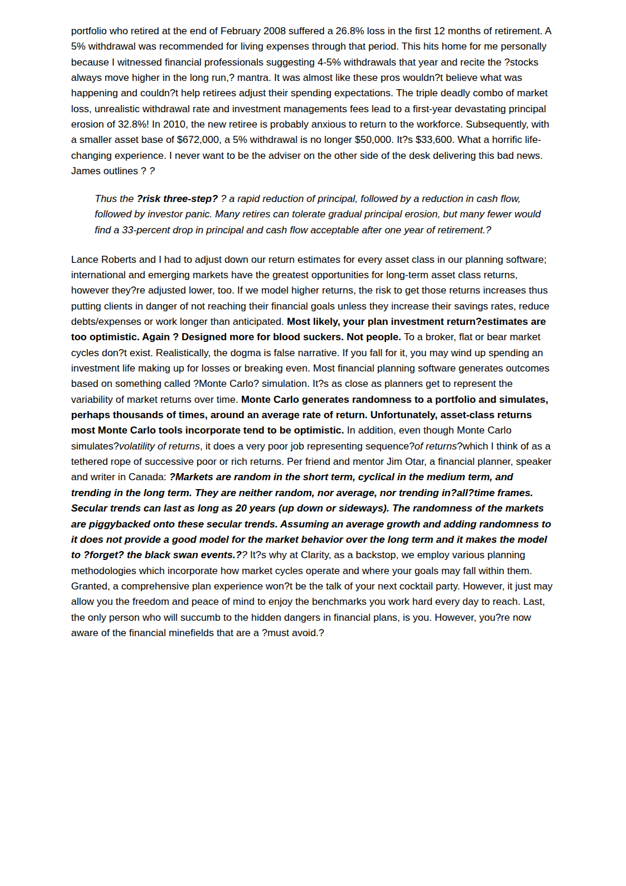portfolio who retired at the end of February 2008 suffered a 26.8% loss in the first 12 months of retirement. A 5% withdrawal was recommended for living expenses through that period. This hits home for me personally because I witnessed financial professionals suggesting 4-5% withdrawals that year and recite the ?stocks always move higher in the long run,? mantra. It was almost like these pros wouldn?t believe what was happening and couldn?t help retirees adjust their spending expectations. The triple deadly combo of market loss, unrealistic withdrawal rate and investment managements fees lead to a first-year devastating principal erosion of 32.8%! In 2010, the new retiree is probably anxious to return to the workforce. Subsequently, with a smaller asset base of $672,000, a 5% withdrawal is no longer $50,000. It?s $33,600. What a horrific life-changing experience. I never want to be the adviser on the other side of the desk delivering this bad news. James outlines ? ?
Thus the ?risk three-step? ? a rapid reduction of principal, followed by a reduction in cash flow, followed by investor panic. Many retires can tolerate gradual principal erosion, but many fewer would find a 33-percent drop in principal and cash flow acceptable after one year of retirement.?
Lance Roberts and I had to adjust down our return estimates for every asset class in our planning software; international and emerging markets have the greatest opportunities for long-term asset class returns, however they?re adjusted lower, too. If we model higher returns, the risk to get those returns increases thus putting clients in danger of not reaching their financial goals unless they increase their savings rates, reduce debts/expenses or work longer than anticipated. Most likely, your plan investment return?estimates are too optimistic. Again ? Designed more for blood suckers. Not people. To a broker, flat or bear market cycles don?t exist. Realistically, the dogma is false narrative. If you fall for it, you may wind up spending an investment life making up for losses or breaking even. Most financial planning software generates outcomes based on something called ?Monte Carlo? simulation. It?s as close as planners get to represent the variability of market returns over time. Monte Carlo generates randomness to a portfolio and simulates, perhaps thousands of times, around an average rate of return. Unfortunately, asset-class returns most Monte Carlo tools incorporate tend to be optimistic. In addition, even though Monte Carlo simulates?volatility of returns, it does a very poor job representing sequence?of returns?which I think of as a tethered rope of successive poor or rich returns. Per friend and mentor Jim Otar, a financial planner, speaker and writer in Canada: ?Markets are random in the short term, cyclical in the medium term, and trending in the long term. They are neither random, nor average, nor trending in?all?time frames. Secular trends can last as long as 20 years (up down or sideways). The randomness of the markets are piggybacked onto these secular trends. Assuming an average growth and adding randomness to it does not provide a good model for the market behavior over the long term and it makes the model to ?forget? the black swan events.?? It?s why at Clarity, as a backstop, we employ various planning methodologies which incorporate how market cycles operate and where your goals may fall within them. Granted, a comprehensive plan experience won?t be the talk of your next cocktail party. However, it just may allow you the freedom and peace of mind to enjoy the benchmarks you work hard every day to reach. Last, the only person who will succumb to the hidden dangers in financial plans, is you. However, you?re now aware of the financial minefields that are a ?must avoid.?